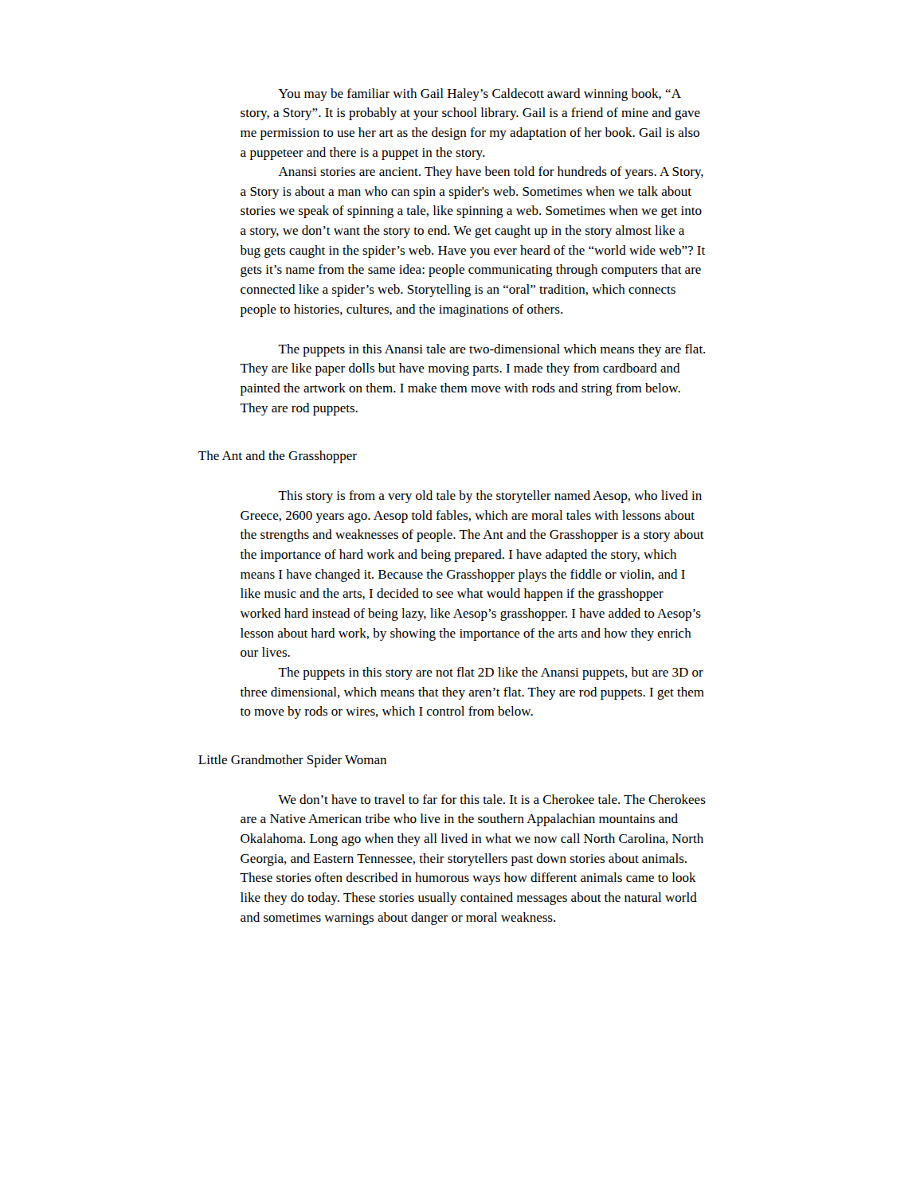You may be familiar with Gail Haley’s Caldecott award winning book, “A story, a Story”. It is probably at your school library. Gail is a friend of mine and gave me permission to use her art as the design for my adaptation of her book. Gail is also a puppeteer and there is a puppet in the story.
Anansi stories are ancient. They have been told for hundreds of years. A Story, a Story is about a man who can spin a spider's web. Sometimes when we talk about stories we speak of spinning a tale, like spinning a web. Sometimes when we get into a story, we don’t want the story to end. We get caught up in the story almost like a bug gets caught in the spider’s web. Have you ever heard of the “world wide web”? It gets it’s name from the same idea: people communicating through computers that are connected like a spider’s web. Storytelling is an “oral” tradition, which connects people to histories, cultures, and the imaginations of others.
The puppets in this Anansi tale are two-dimensional which means they are flat. They are like paper dolls but have moving parts. I made they from cardboard and painted the artwork on them. I make them move with rods and string from below. They are rod puppets.
The Ant and the Grasshopper
This story is from a very old tale by the storyteller named Aesop, who lived in Greece, 2600 years ago. Aesop told fables, which are moral tales with lessons about the strengths and weaknesses of people. The Ant and the Grasshopper is a story about the importance of hard work and being prepared. I have adapted the story, which means I have changed it. Because the Grasshopper plays the fiddle or violin, and I like music and the arts, I decided to see what would happen if the grasshopper worked hard instead of being lazy, like Aesop’s grasshopper. I have added to Aesop’s lesson about hard work, by showing the importance of the arts and how they enrich our lives.
The puppets in this story are not flat 2D like the Anansi puppets, but are 3D or three dimensional, which means that they aren’t flat. They are rod puppets. I get them to move by rods or wires, which I control from below.
Little Grandmother Spider Woman
We don’t have to travel to far for this tale. It is a Cherokee tale. The Cherokees are a Native American tribe who live in the southern Appalachian mountains and Okalahoma. Long ago when they all lived in what we now call North Carolina, North Georgia, and Eastern Tennessee, their storytellers past down stories about animals. These stories often described in humorous ways how different animals came to look like they do today. These stories usually contained messages about the natural world and sometimes warnings about danger or moral weakness.